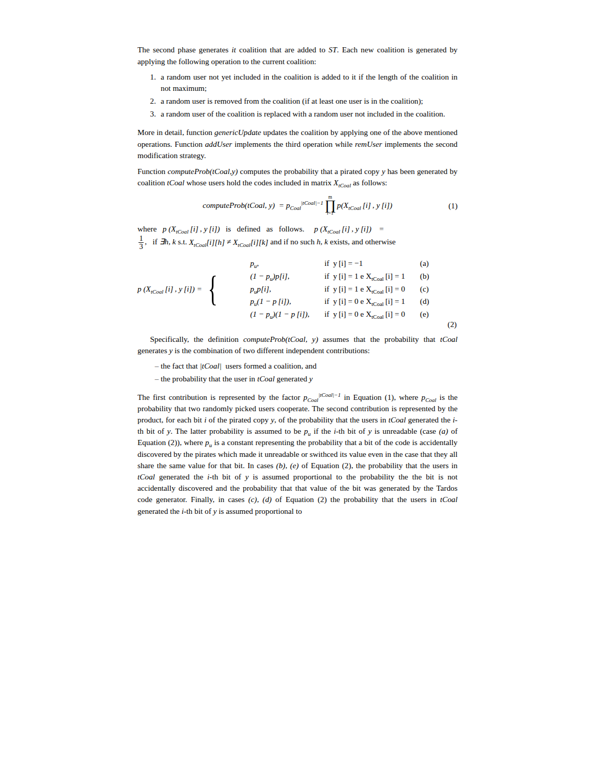The second phase generates it coalition that are added to ST. Each new coalition is generated by applying the following operation to the current coalition:
a random user not yet included in the coalition is added to it if the length of the coalition in not maximum;
a random user is removed from the coalition (if at least one user is in the coalition);
a random user of the coalition is replaced with a random user not included in the coalition.
More in detail, function genericUpdate updates the coalition by applying one of the above mentioned operations. Function addUser implements the third operation while remUser implements the second modification strategy.
Function computeProb(tCoal,y) computes the probability that a pirated copy y has been generated by coalition tCoal whose users hold the codes included in matrix XtCoal as follows:
computeProb(tCoal, y) = pCoal|tCoal|−1m∏i=1p(XtCoal [i] , y [i]) (1)
where p (XtCoal [i] , y [i]) is defined as follows. p (XtCoal [i] , y [i]) =
13, if ∃h, k s.t. XtCoal[i][h] ≠ XtCoal[i][k] and if no such h, k exists, and otherwise
p (XtCoal [i] , y [i]) = {
| p u , | if y [i] = −1 | (a) |
| (1 − p u )p[i], | if y [i] = 1 e X tCoal [i] = 1 | (b) |
| p u p[i], | if y [i] = 1 e X tCoal [i] = 0 | (c) |
| p u (1 − p [i]), | if y [i] = 0 e X tCoal [i] = 1 | (d) |
| (1 − p u )(1 − p [i]), | if y [i] = 0 e X tCoal [i] = 0 | (e) |
(2)
Specifically, the definition computeProb(tCoal, y) assumes that the probability that tCoal generates y is the combination of two different independent contributions:
the fact that |tCoal| users formed a coalition, and
the probability that the user in tCoal generated y
The first contribution is represented by the factor pCoal|tCoal|−1 in Equation (1), where pCoal is the probability that two randomly picked users cooperate. The second contribution is represented by the product, for each bit i of the pirated copy y, of the probability that the users in tCoal generated the i-th bit of y. The latter probability is assumed to be pu if the i-th bit of y is unreadable (case (a) of Equation (2)), where pu is a constant representing the probability that a bit of the code is accidentally discovered by the pirates which made it unreadable or swithced its value even in the case that they all share the same value for that bit. In cases (b), (e) of Equation (2), the probability that the users in tCoal generated the i-th bit of y is assumed proportional to the probability the the bit is not accidentally discovered and the probability that that value of the bit was generated by the Tardos code generator. Finally, in cases (c), (d) of Equation (2) the probability that the users in tCoal generated the i-th bit of y is assumed proportional to